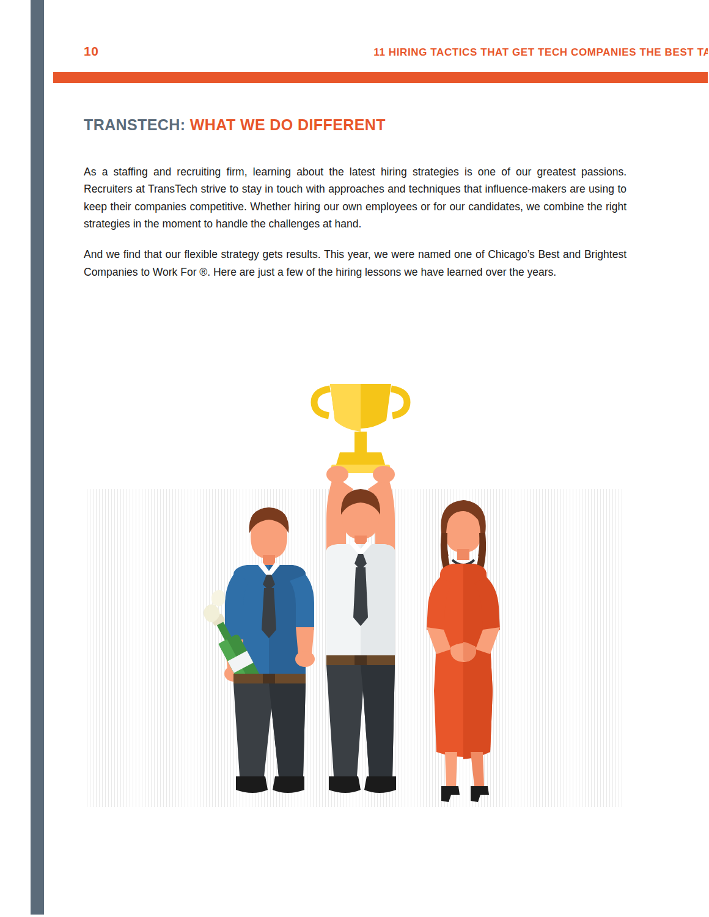10 11 HIRING TACTICS THAT GET TECH COMPANIES THE BEST TALENT
TRANSTECH: WHAT WE DO DIFFERENT
As a staffing and recruiting firm, learning about the latest hiring strategies is one of our greatest passions. Recruiters at TransTech strive to stay in touch with approaches and techniques that influence-makers are using to keep their companies competitive. Whether hiring our own employees or for our candidates, we combine the right strategies in the moment to handle the challenges at hand.
And we find that our flexible strategy gets results. This year, we were named one of Chicago’s Best and Brightest Companies to Work For ®. Here are just a few of the hiring lessons we have learned over the years.